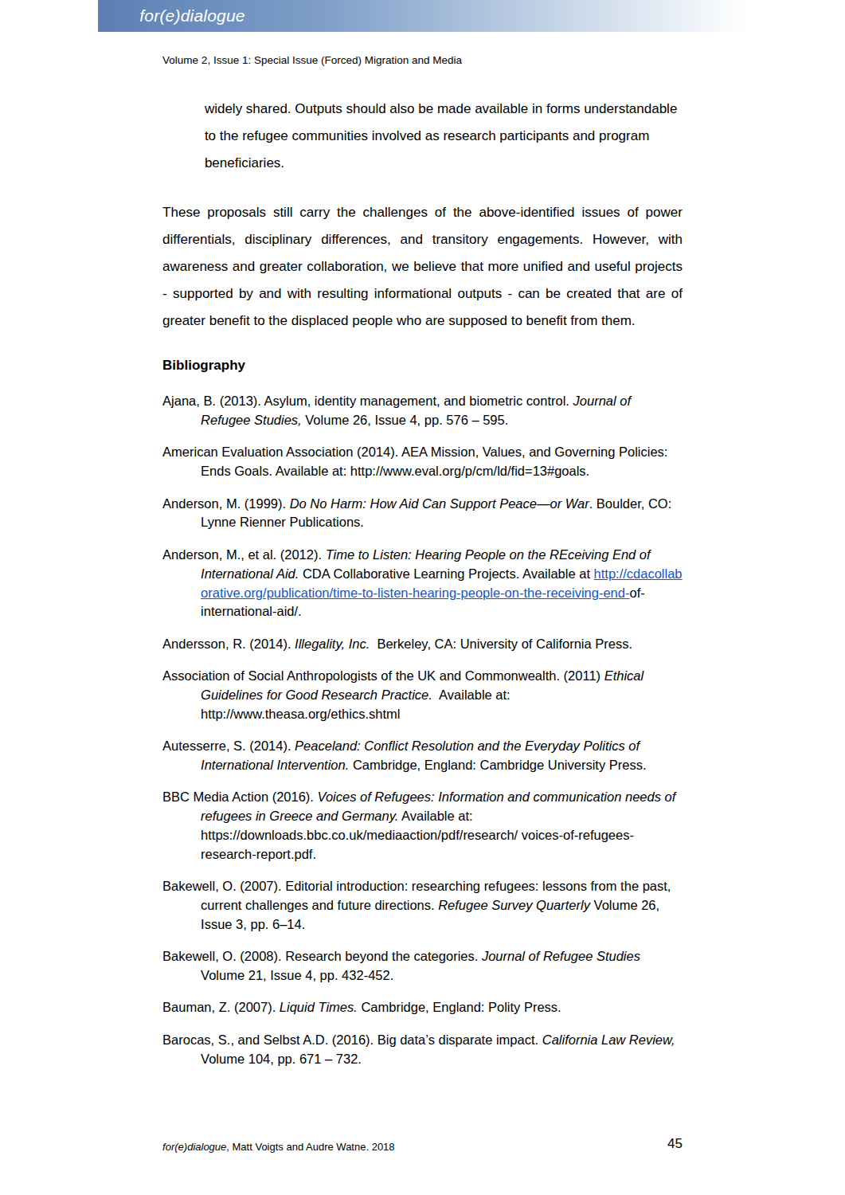for(e)dialogue
Volume 2, Issue 1: Special Issue (Forced) Migration and Media
widely shared. Outputs should also be made available in forms understandable to the refugee communities involved as research participants and program beneficiaries.
These proposals still carry the challenges of the above-identified issues of power differentials, disciplinary differences, and transitory engagements. However, with awareness and greater collaboration, we believe that more unified and useful projects - supported by and with resulting informational outputs - can be created that are of greater benefit to the displaced people who are supposed to benefit from them.
Bibliography
Ajana, B. (2013). Asylum, identity management, and biometric control. Journal of Refugee Studies, Volume 26, Issue 4, pp. 576 – 595.
American Evaluation Association (2014). AEA Mission, Values, and Governing Policies: Ends Goals. Available at: http://www.eval.org/p/cm/ld/fid=13#goals.
Anderson, M. (1999). Do No Harm: How Aid Can Support Peace—or War. Boulder, CO: Lynne Rienner Publications.
Anderson, M., et al. (2012). Time to Listen: Hearing People on the REceiving End of International Aid. CDA Collaborative Learning Projects. Available at http://cdacollaborative.org/publication/time-to-listen-hearing-people-on-the-receiving-end-of-international-aid/.
Andersson, R. (2014). Illegality, Inc. Berkeley, CA: University of California Press.
Association of Social Anthropologists of the UK and Commonwealth. (2011) Ethical Guidelines for Good Research Practice. Available at: http://www.theasa.org/ethics.shtml
Autesserre, S. (2014). Peaceland: Conflict Resolution and the Everyday Politics of International Intervention. Cambridge, England: Cambridge University Press.
BBC Media Action (2016). Voices of Refugees: Information and communication needs of refugees in Greece and Germany. Available at: https://downloads.bbc.co.uk/mediaaction/pdf/research/ voices-of-refugees-research-report.pdf.
Bakewell, O. (2007). Editorial introduction: researching refugees: lessons from the past, current challenges and future directions. Refugee Survey Quarterly Volume 26, Issue 3, pp. 6–14.
Bakewell, O. (2008). Research beyond the categories. Journal of Refugee Studies Volume 21, Issue 4, pp. 432-452.
Bauman, Z. (2007). Liquid Times. Cambridge, England: Polity Press.
Barocas, S., and Selbst A.D. (2016). Big data’s disparate impact. California Law Review, Volume 104, pp. 671 – 732.
for(e)dialogue, Matt Voigts and Audre Watne. 2018
45